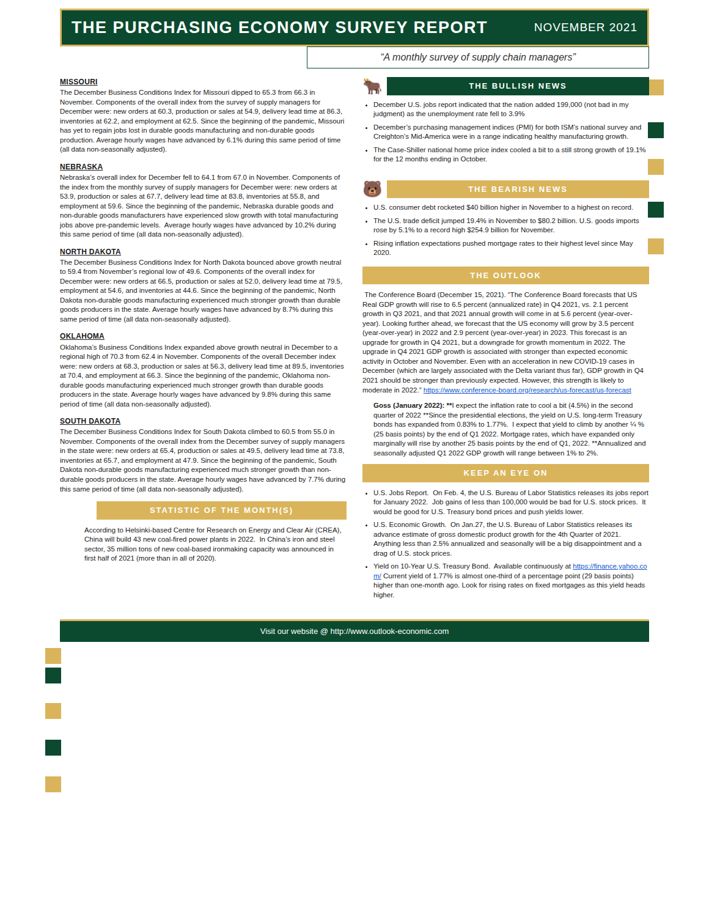THE PURCHASING ECONOMY SURVEY REPORT
NOVEMBER 2021
“A monthly survey of supply chain managers”
Missouri
The December Business Conditions Index for Missouri dipped to 65.3 from 66.3 in November. Components of the overall index from the survey of supply managers for December were: new orders at 60.3, production or sales at 54.9, delivery lead time at 86.3, inventories at 62.2, and employment at 62.5. Since the beginning of the pandemic, Missouri has yet to regain jobs lost in durable goods manufacturing and non-durable goods production. Average hourly wages have advanced by 6.1% during this same period of time (all data non-seasonally adjusted).
Nebraska
Nebraska’s overall index for December fell to 64.1 from 67.0 in November. Components of the index from the monthly survey of supply managers for December were: new orders at 53.9, production or sales at 67.7, delivery lead time at 83.8, inventories at 55.8, and employment at 59.6. Since the beginning of the pandemic, Nebraska durable goods and non-durable goods manufacturers have experienced slow growth with total manufacturing jobs above pre-pandemic levels. Average hourly wages have advanced by 10.2% during this same period of time (all data non-seasonally adjusted).
North Dakota
The December Business Conditions Index for North Dakota bounced above growth neutral to 59.4 from November’s regional low of 49.6. Components of the overall index for December were: new orders at 66.5, production or sales at 52.0, delivery lead time at 79.5, employment at 54.6, and inventories at 44.6. Since the beginning of the pandemic, North Dakota non-durable goods manufacturing experienced much stronger growth than durable goods producers in the state. Average hourly wages have advanced by 8.7% during this same period of time (all data non-seasonally adjusted).
Oklahoma
Oklahoma’s Business Conditions Index expanded above growth neutral in December to a regional high of 70.3 from 62.4 in November. Components of the overall December index were: new orders at 68.3, production or sales at 56.3, delivery lead time at 89.5, inventories at 70.4, and employment at 66.3. Since the beginning of the pandemic, Oklahoma non-durable goods manufacturing experienced much stronger growth than durable goods producers in the state. Average hourly wages have advanced by 9.8% during this same period of time (all data non-seasonally adjusted).
South Dakota
The December Business Conditions Index for South Dakota climbed to 60.5 from 55.0 in November. Components of the overall index from the December survey of supply managers in the state were: new orders at 65.4, production or sales at 49.5, delivery lead time at 73.8, inventories at 65.7, and employment at 47.9. Since the beginning of the pandemic, South Dakota non-durable goods manufacturing experienced much stronger growth than non-durable goods producers in the state. Average hourly wages have advanced by 7.7% during this same period of time (all data non-seasonally adjusted).
STATISTIC OF THE MONTH(S)
According to Helsinki-based Centre for Research on Energy and Clear Air (CREA), China will build 43 new coal-fired power plants in 2022. In China’s iron and steel sector, 35 million tons of new coal-based ironmaking capacity was announced in first half of 2021 (more than in all of 2020).
🐂
THE BULLISH NEWS
December U.S. jobs report indicated that the nation added 199,000 (not bad in my judgment) as the unemployment rate fell to 3.9%
December’s purchasing management indices (PMI) for both ISM’s national survey and Creighton’s Mid-America were in a range indicating healthy manufacturing growth.
The Case-Shiller national home price index cooled a bit to a still strong growth of 19.1% for the 12 months ending in October.
🐻
THE BEARISH NEWS
U.S. consumer debt rocketed $40 billion higher in November to a highest on record.
The U.S. trade deficit jumped 19.4% in November to $80.2 billion. U.S. goods imports rose by 5.1% to a record high $254.9 billion for November.
Rising inflation expectations pushed mortgage rates to their highest level since May 2020.
THE OUTLOOK
The Conference Board (December 15, 2021). “The Conference Board forecasts that US Real GDP growth will rise to 6.5 percent (annualized rate) in Q4 2021, vs. 2.1 percent growth in Q3 2021, and that 2021 annual growth will come in at 5.6 percent (year-over-year). Looking further ahead, we forecast that the US economy will grow by 3.5 percent (year-over-year) in 2022 and 2.9 percent (year-over-year) in 2023. This forecast is an upgrade for growth in Q4 2021, but a downgrade for growth momentum in 2022. The upgrade in Q4 2021 GDP growth is associated with stronger than expected economic activity in October and November. Even with an acceleration in new COVID-19 cases in December (which are largely associated with the Delta variant thus far), GDP growth in Q4 2021 should be stronger than previously expected. However, this strength is likely to moderate in 2022.” https://www.conference-board.org/research/us-forecast/us-forecast
Goss (January 2022): **I expect the inflation rate to cool a bit (4.5%) in the second quarter of 2022 **Since the presidential elections, the yield on U.S. long-term Treasury bonds has expanded from 0.83% to 1.77%. I expect that yield to climb by another ¼ % (25 basis points) by the end of Q1 2022. Mortgage rates, which have expanded only marginally will rise by another 25 basis points by the end of Q1, 2022. **Annualized and seasonally adjusted Q1 2022 GDP growth will range between 1% to 2%.
KEEP AN EYE ON
U.S. Jobs Report. On Feb. 4, the U.S. Bureau of Labor Statistics releases its jobs report for January 2022. Job gains of less than 100,000 would be bad for U.S. stock prices. It would be good for U.S. Treasury bond prices and push yields lower.
U.S. Economic Growth. On Jan.27, the U.S. Bureau of Labor Statistics releases its advance estimate of gross domestic product growth for the 4th Quarter of 2021. Anything less than 2.5% annualized and seasonally will be a big disappointment and a drag of U.S. stock prices.
Yield on 10-Year U.S. Treasury Bond. Available continuously at https://finance.yahoo.com/ Current yield of 1.77% is almost one-third of a percentage point (29 basis points) higher than one-month ago. Look for rising rates on fixed mortgages as this yield heads higher.
Visit our website @ http://www.outlook-economic.com